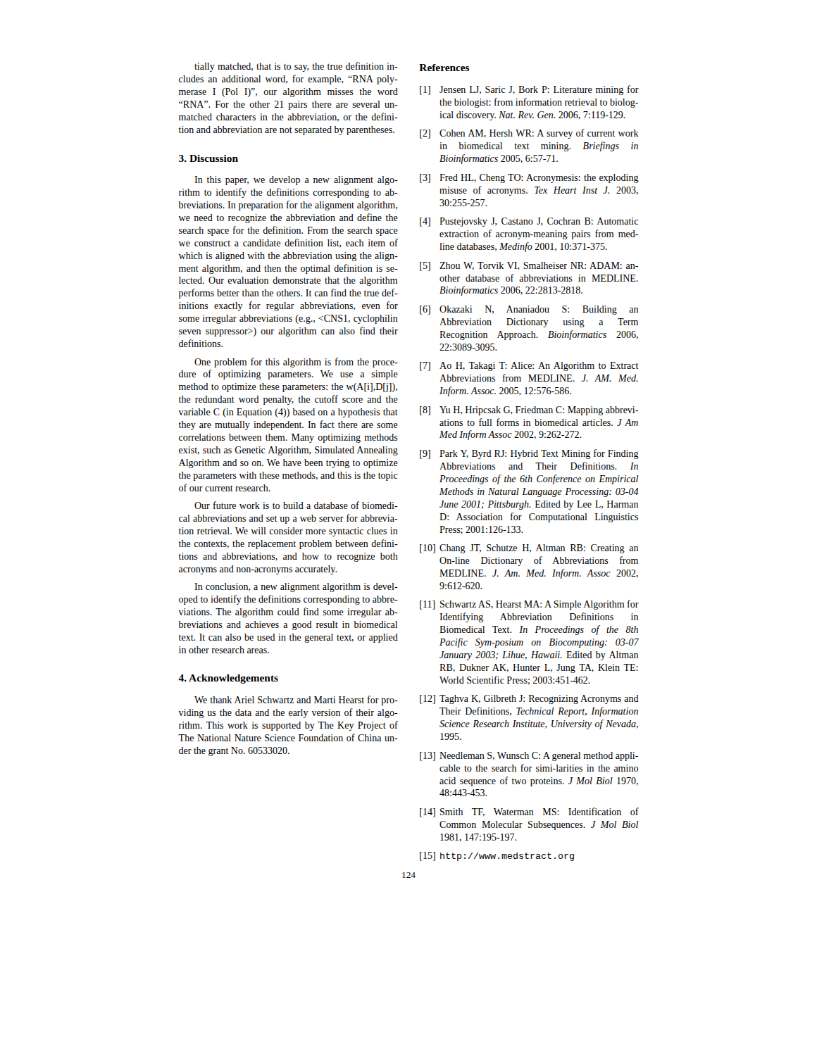tially matched, that is to say, the true definition includes an additional word, for example, “RNA polymerase I (Pol I)”, our algorithm misses the word “RNA”. For the other 21 pairs there are several unmatched characters in the abbreviation, or the definition and abbreviation are not separated by parentheses.
3. Discussion
In this paper, we develop a new alignment algorithm to identify the definitions corresponding to abbreviations. In preparation for the alignment algorithm, we need to recognize the abbreviation and define the search space for the definition. From the search space we construct a candidate definition list, each item of which is aligned with the abbreviation using the alignment algorithm, and then the optimal definition is selected. Our evaluation demonstrate that the algorithm performs better than the others. It can find the true definitions exactly for regular abbreviations, even for some irregular abbreviations (e.g., <CNS1, cyclophilin seven suppressor>) our algorithm can also find their definitions.
One problem for this algorithm is from the procedure of optimizing parameters. We use a simple method to optimize these parameters: the w(A[i],D[j]), the redundant word penalty, the cutoff score and the variable C (in Equation (4)) based on a hypothesis that they are mutually independent. In fact there are some correlations between them. Many optimizing methods exist, such as Genetic Algorithm, Simulated Annealing Algorithm and so on. We have been trying to optimize the parameters with these methods, and this is the topic of our current research.
Our future work is to build a database of biomedical abbreviations and set up a web server for abbreviation retrieval. We will consider more syntactic clues in the contexts, the replacement problem between definitions and abbreviations, and how to recognize both acronyms and non-acronyms accurately.
In conclusion, a new alignment algorithm is developed to identify the definitions corresponding to abbreviations. The algorithm could find some irregular abbreviations and achieves a good result in biomedical text. It can also be used in the general text, or applied in other research areas.
4. Acknowledgements
We thank Ariel Schwartz and Marti Hearst for providing us the data and the early version of their algorithm. This work is supported by The Key Project of The National Nature Science Foundation of China under the grant No. 60533020.
References
[1] Jensen LJ, Saric J, Bork P: Literature mining for the biologist: from information retrieval to biological discovery. Nat. Rev. Gen. 2006, 7:119-129.
[2] Cohen AM, Hersh WR: A survey of current work in biomedical text mining. Briefings in Bioinformatics 2005, 6:57-71.
[3] Fred HL, Cheng TO: Acronymesis: the exploding misuse of acronyms. Tex Heart Inst J. 2003, 30:255-257.
[4] Pustejovsky J, Castano J, Cochran B: Automatic extraction of acronym-meaning pairs from medline databases, Medinfo 2001, 10:371-375.
[5] Zhou W, Torvik VI, Smalheiser NR: ADAM: another database of abbreviations in MEDLINE. Bioinformatics 2006, 22:2813-2818.
[6] Okazaki N, Ananiadou S: Building an Abbreviation Dictionary using a Term Recognition Approach. Bioinformatics 2006, 22:3089-3095.
[7] Ao H, Takagi T: Alice: An Algorithm to Extract Abbreviations from MEDLINE. J. AM. Med. Inform. Assoc. 2005, 12:576-586.
[8] Yu H, Hripcsak G, Friedman C: Mapping abbreviations to full forms in biomedical articles. J Am Med Inform Assoc 2002, 9:262-272.
[9] Park Y, Byrd RJ: Hybrid Text Mining for Finding Abbreviations and Their Definitions. In Proceedings of the 6th Conference on Empirical Methods in Natural Language Processing: 03-04 June 2001; Pittsburgh. Edited by Lee L, Harman D: Association for Computational Linguistics Press; 2001:126-133.
[10] Chang JT, Schutze H, Altman RB: Creating an On-line Dictionary of Abbreviations from MEDLINE. J. Am. Med. Inform. Assoc 2002, 9:612-620.
[11] Schwartz AS, Hearst MA: A Simple Algorithm for Identifying Abbreviation Definitions in Biomedical Text. In Proceedings of the 8th Pacific Sym-posium on Biocomputing: 03-07 January 2003; Lihue, Hawaii. Edited by Altman RB, Dukner AK, Hunter L, Jung TA, Klein TE: World Scientific Press; 2003:451-462.
[12] Taghva K, Gilbreth J: Recognizing Acronyms and Their Definitions, Technical Report, Information Science Research Institute, University of Nevada, 1995.
[13] Needleman S, Wunsch C: A general method applicable to the search for simi-larities in the amino acid sequence of two proteins. J Mol Biol 1970, 48:443-453.
[14] Smith TF, Waterman MS: Identification of Common Molecular Subsequences. J Mol Biol 1981, 147:195-197.
[15] http://www.medstract.org
124